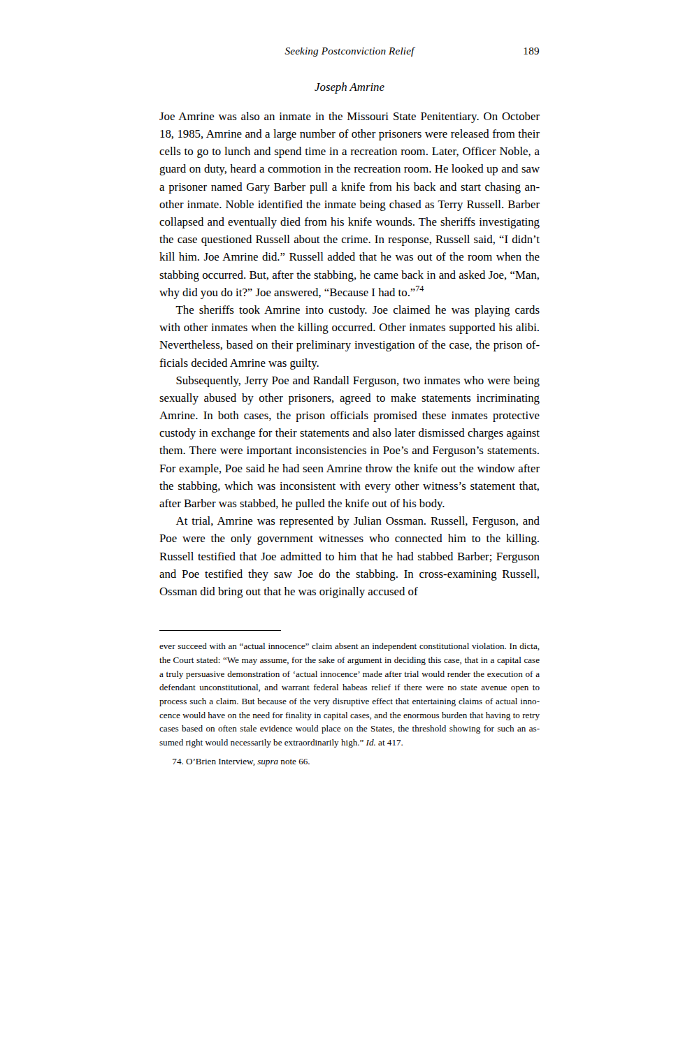Seeking Postconviction Relief 189
Joseph Amrine
Joe Amrine was also an inmate in the Missouri State Penitentiary. On October 18, 1985, Amrine and a large number of other prisoners were released from their cells to go to lunch and spend time in a recreation room. Later, Officer Noble, a guard on duty, heard a commotion in the recreation room. He looked up and saw a prisoner named Gary Barber pull a knife from his back and start chasing another inmate. Noble identified the inmate being chased as Terry Russell. Barber collapsed and eventually died from his knife wounds. The sheriffs investigating the case questioned Russell about the crime. In response, Russell said, “I didn’t kill him. Joe Amrine did.” Russell added that he was out of the room when the stabbing occurred. But, after the stabbing, he came back in and asked Joe, “Man, why did you do it?” Joe answered, “Because I had to.”74
The sheriffs took Amrine into custody. Joe claimed he was playing cards with other inmates when the killing occurred. Other inmates supported his alibi. Nevertheless, based on their preliminary investigation of the case, the prison officials decided Amrine was guilty.
Subsequently, Jerry Poe and Randall Ferguson, two inmates who were being sexually abused by other prisoners, agreed to make statements incriminating Amrine. In both cases, the prison officials promised these inmates protective custody in exchange for their statements and also later dismissed charges against them. There were important inconsistencies in Poe’s and Ferguson’s statements. For example, Poe said he had seen Amrine throw the knife out the window after the stabbing, which was inconsistent with every other witness’s statement that, after Barber was stabbed, he pulled the knife out of his body.
At trial, Amrine was represented by Julian Ossman. Russell, Ferguson, and Poe were the only government witnesses who connected him to the killing. Russell testified that Joe admitted to him that he had stabbed Barber; Ferguson and Poe testified they saw Joe do the stabbing. In cross-examining Russell, Ossman did bring out that he was originally accused of
ever succeed with an “actual innocence” claim absent an independent constitutional violation. In dicta, the Court stated: “We may assume, for the sake of argument in deciding this case, that in a capital case a truly persuasive demonstration of ‘actual innocence’ made after trial would render the execution of a defendant unconstitutional, and warrant federal habeas relief if there were no state avenue open to process such a claim. But because of the very disruptive effect that entertaining claims of actual innocence would have on the need for finality in capital cases, and the enormous burden that having to retry cases based on often stale evidence would place on the States, the threshold showing for such an assumed right would necessarily be extraordinarily high.” Id. at 417.
74. O’Brien Interview, supra note 66.